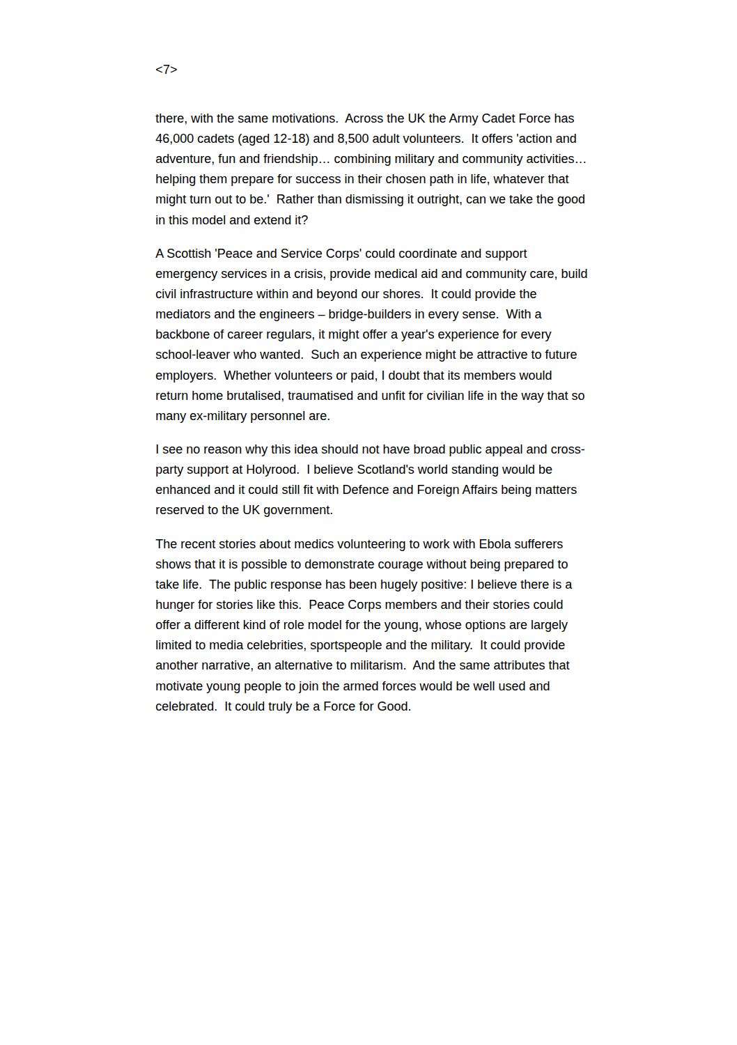<7>
there, with the same motivations. Across the UK the Army Cadet Force has 46,000 cadets (aged 12-18) and 8,500 adult volunteers. It offers 'action and adventure, fun and friendship… combining military and community activities… helping them prepare for success in their chosen path in life, whatever that might turn out to be.' Rather than dismissing it outright, can we take the good in this model and extend it?
A Scottish 'Peace and Service Corps' could coordinate and support emergency services in a crisis, provide medical aid and community care, build civil infrastructure within and beyond our shores. It could provide the mediators and the engineers – bridge-builders in every sense. With a backbone of career regulars, it might offer a year's experience for every school-leaver who wanted. Such an experience might be attractive to future employers. Whether volunteers or paid, I doubt that its members would return home brutalised, traumatised and unfit for civilian life in the way that so many ex-military personnel are.
I see no reason why this idea should not have broad public appeal and cross-party support at Holyrood. I believe Scotland's world standing would be enhanced and it could still fit with Defence and Foreign Affairs being matters reserved to the UK government.
The recent stories about medics volunteering to work with Ebola sufferers shows that it is possible to demonstrate courage without being prepared to take life. The public response has been hugely positive: I believe there is a hunger for stories like this. Peace Corps members and their stories could offer a different kind of role model for the young, whose options are largely limited to media celebrities, sportspeople and the military. It could provide another narrative, an alternative to militarism. And the same attributes that motivate young people to join the armed forces would be well used and celebrated. It could truly be a Force for Good.